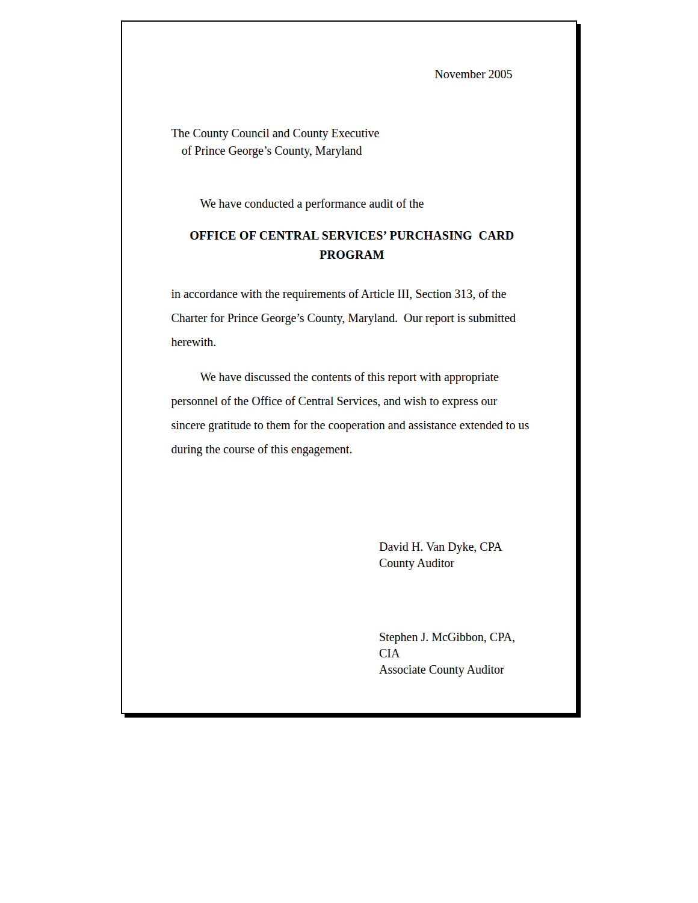November 2005
The County Council and County Executive of Prince George’s County, Maryland
We have conducted a performance audit of the
OFFICE OF CENTRAL SERVICES’ PURCHASING CARD PROGRAM
in accordance with the requirements of Article III, Section 313, of the Charter for Prince George’s County, Maryland. Our report is submitted herewith.
We have discussed the contents of this report with appropriate personnel of the Office of Central Services, and wish to express our sincere gratitude to them for the cooperation and assistance extended to us during the course of this engagement.
David H. Van Dyke, CPA County Auditor
Stephen J. McGibbon, CPA, CIA Associate County Auditor